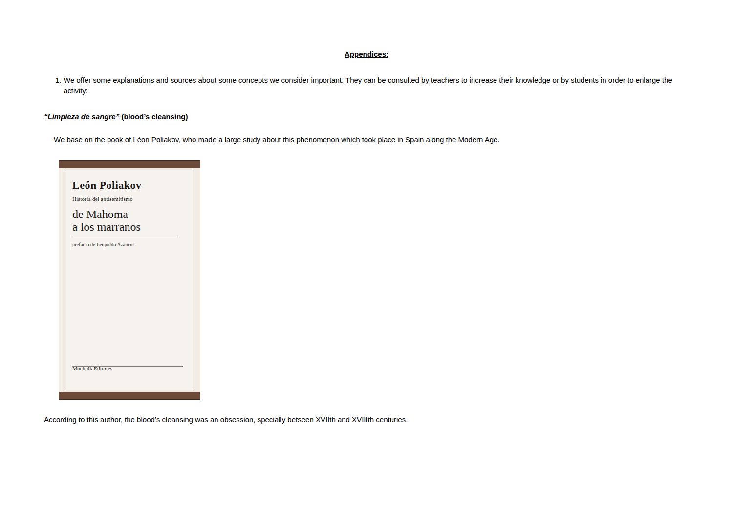Appendices:
We offer some explanations and sources about some concepts we consider important. They can be consulted by teachers to increase their knowledge or by students in order to enlarge the activity:
“Limpieza de sangre” (blood’s cleansing)
We base on the book of Léon Poliakov, who made a large study about this phenomenon which took place in Spain along the Modern Age.
León Poliakov
Historia del antisemitismo
de Mahoma
a los marranos
prefacio de Leopoldo Azancot
Muchnik Editores
According to this author, the blood’s cleansing was an obsession, specially betseen XVIIth and XVIIIth centuries.